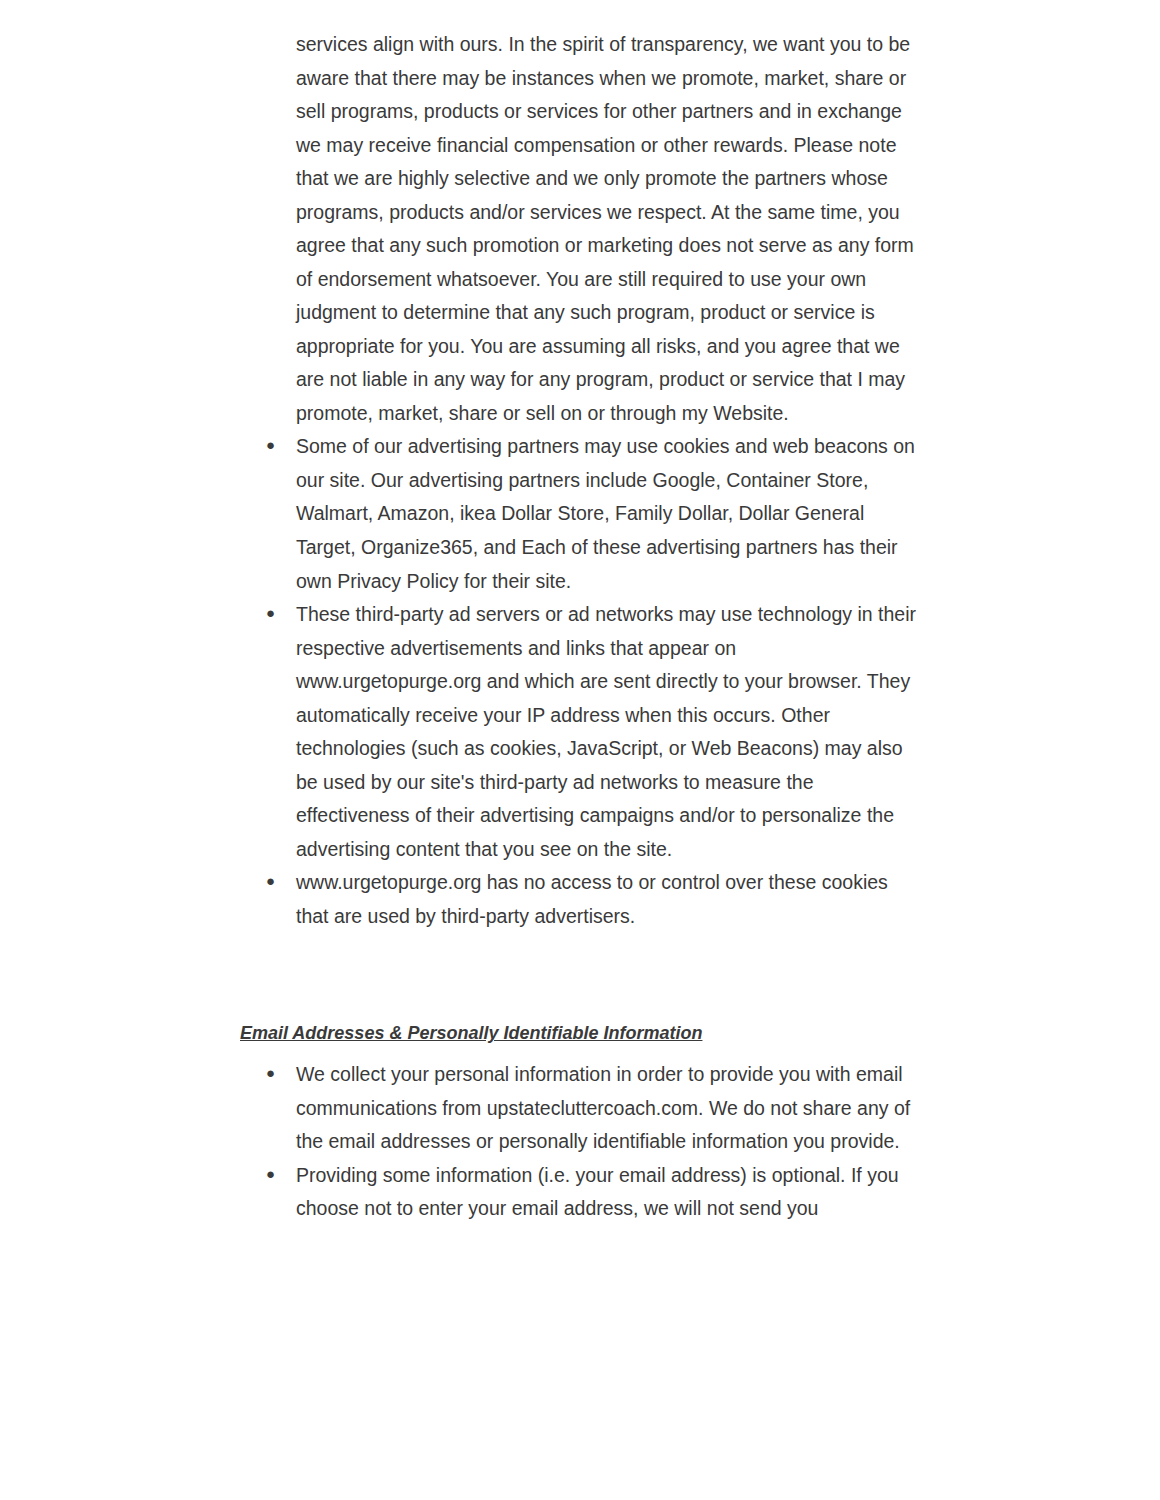services align with ours. In the spirit of transparency, we want you to be aware that there may be instances when we promote, market, share or sell programs, products or services for other partners and in exchange we may receive financial compensation or other rewards. Please note that we are highly selective and we only promote the partners whose programs, products and/or services we respect. At the same time, you agree that any such promotion or marketing does not serve as any form of endorsement whatsoever. You are still required to use your own judgment to determine that any such program, product or service is appropriate for you. You are assuming all risks, and you agree that we are not liable in any way for any program, product or service that I may promote, market, share or sell on or through my Website.
Some of our advertising partners may use cookies and web beacons on our site. Our advertising partners include Google, Container Store, Walmart, Amazon, ikea Dollar Store, Family Dollar, Dollar General Target, Organize365, and Each of these advertising partners has their own Privacy Policy for their site.
These third-party ad servers or ad networks may use technology in their respective advertisements and links that appear on www.urgetopurge.org and which are sent directly to your browser. They automatically receive your IP address when this occurs. Other technologies (such as cookies, JavaScript, or Web Beacons) may also be used by our site's third-party ad networks to measure the effectiveness of their advertising campaigns and/or to personalize the advertising content that you see on the site.
www.urgetopurge.org has no access to or control over these cookies that are used by third-party advertisers.
Email Addresses & Personally Identifiable Information
We collect your personal information in order to provide you with email communications from upstatecluttercoach.com. We do not share any of the email addresses or personally identifiable information you provide.
Providing some information (i.e. your email address) is optional. If you choose not to enter your email address, we will not send you